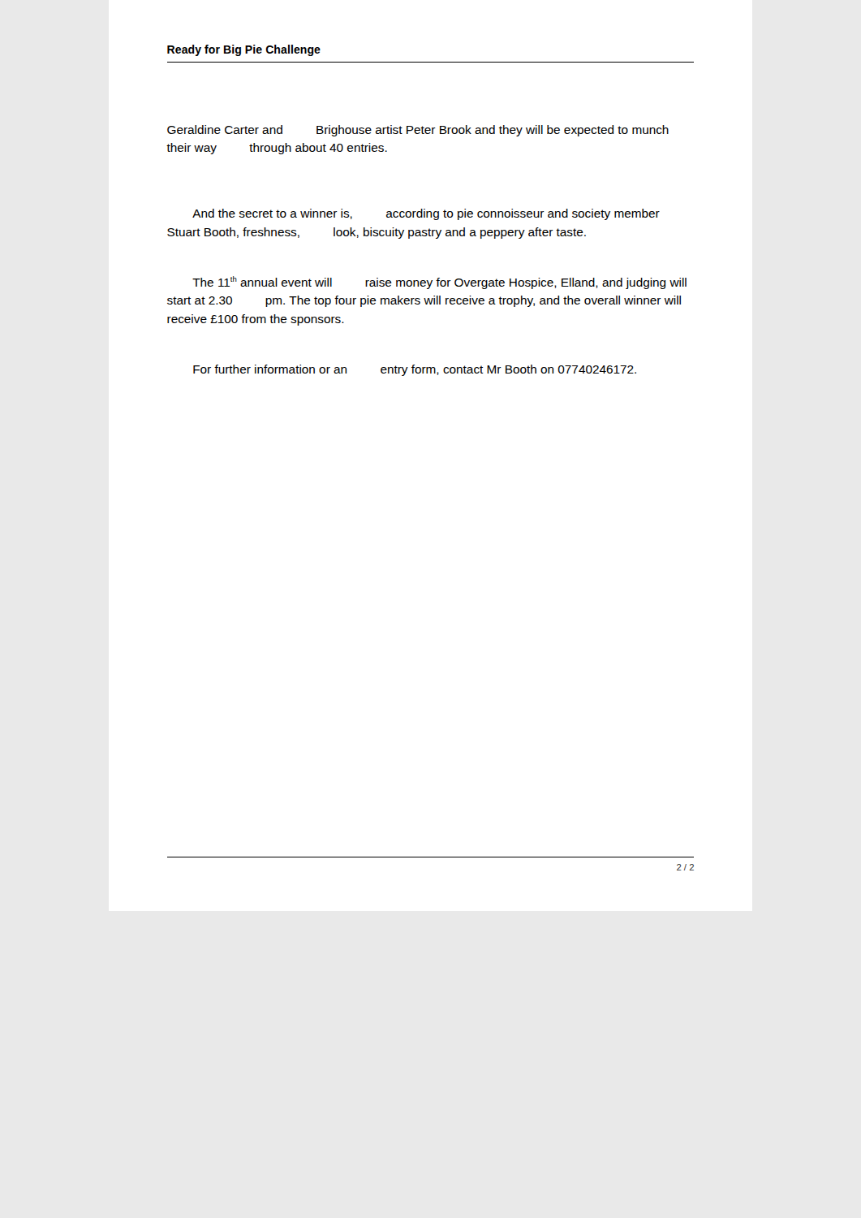Ready for Big Pie Challenge
Geraldine Carter and Brighouse artist Peter Brook and they will be expected to munch their way through about 40 entries.
And the secret to a winner is, according to pie connoisseur and society member Stuart Booth, freshness, look, biscuity pastry and a peppery after taste.
The 11th annual event will raise money for Overgate Hospice, Elland, and judging will start at 2.30 pm. The top four pie makers will receive a trophy, and the overall winner will receive £100 from the sponsors.
For further information or an entry form, contact Mr Booth on 07740246172.
2 / 2